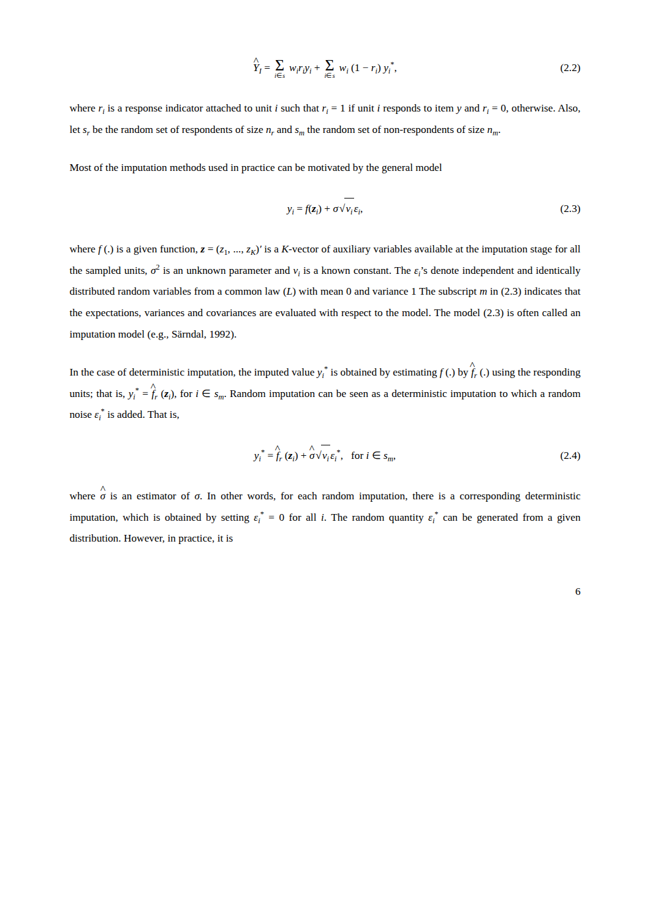YI = Σi∈s wiriyi + Σi∈s wi (1 − ri) yi*,
(2.2)
where ri is a response indicator attached to unit i such that ri = 1 if unit i responds to item y and ri = 0, otherwise. Also, let sr be the random set of respondents of size nr and sm the random set of non-respondents of size nm.
Most of the imputation methods used in practice can be motivated by the general model
yi = f(zi) + σvi εi,
(2.3)
where f (.) is a given function, z = (z1, ..., zK)′ is a K-vector of auxiliary variables available at the imputation stage for all the sampled units, σ2 is an unknown parameter and vi is a known constant. The εi’s denote independent and identically distributed random variables from a common law (L) with mean 0 and variance 1 The subscript m in (2.3) indicates that the expectations, variances and covariances are evaluated with respect to the model. The model (2.3) is often called an imputation model (e.g., Särndal, 1992).
In the case of deterministic imputation, the imputed value yi* is obtained by estimating f (.) by fr (.) using the responding units; that is, yi* = fr (zi), for i ∈ sm. Random imputation can be seen as a deterministic imputation to which a random noise εi* is added. That is,
yi* = fr (zi) + σvi εi*, for i ∈ sm,
(2.4)
where σ is an estimator of σ. In other words, for each random imputation, there is a corresponding deterministic imputation, which is obtained by setting εi* = 0 for all i. The random quantity εi* can be generated from a given distribution. However, in practice, it is
6